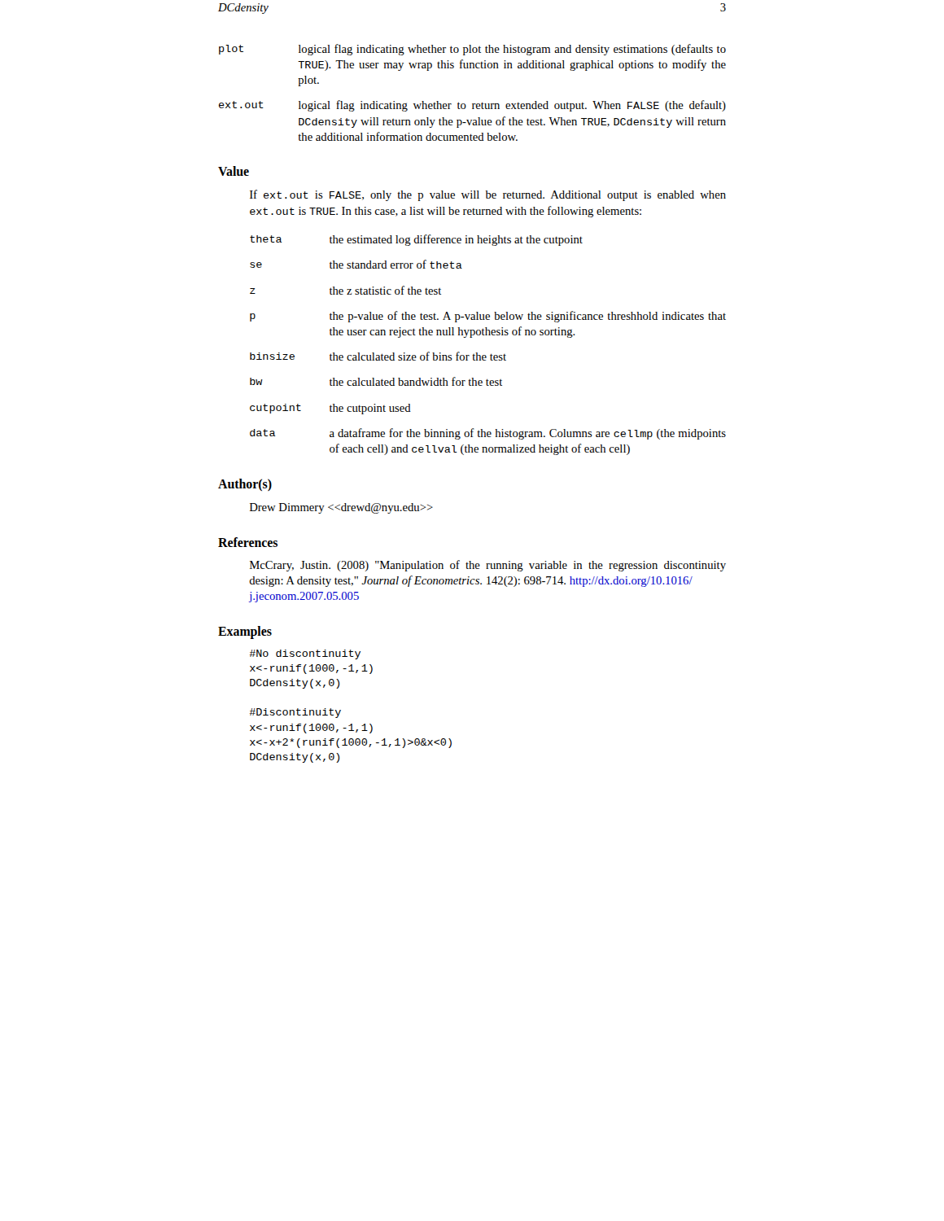DCdensity 3
plot
logical flag indicating whether to plot the histogram and density estimations (defaults to TRUE). The user may wrap this function in additional graphical options to modify the plot.
ext.out
logical flag indicating whether to return extended output. When FALSE (the default) DCdensity will return only the p-value of the test. When TRUE, DCdensity will return the additional information documented below.
Value
If ext.out is FALSE, only the p value will be returned. Additional output is enabled when ext.out is TRUE. In this case, a list will be returned with the following elements:
theta
the estimated log difference in heights at the cutpoint
se
the standard error of theta
z
the z statistic of the test
p
the p-value of the test. A p-value below the significance threshhold indicates that the user can reject the null hypothesis of no sorting.
binsize
the calculated size of bins for the test
bw
the calculated bandwidth for the test
cutpoint
the cutpoint used
data
a dataframe for the binning of the histogram. Columns are cellmp (the midpoints of each cell) and cellval (the normalized height of each cell)
Author(s)
Drew Dimmery <<drewd@nyu.edu>>
References
McCrary, Justin. (2008) "Manipulation of the running variable in the regression discontinuity design: A density test," Journal of Econometrics. 142(2): 698-714. http://dx.doi.org/10.1016/
j.jeconom.2007.05.005
Examples
#No discontinuity
x<-runif(1000,-1,1)
DCdensity(x,0)

#Discontinuity
x<-runif(1000,-1,1)
x<-x+2*(runif(1000,-1,1)>0&x<0)
DCdensity(x,0)